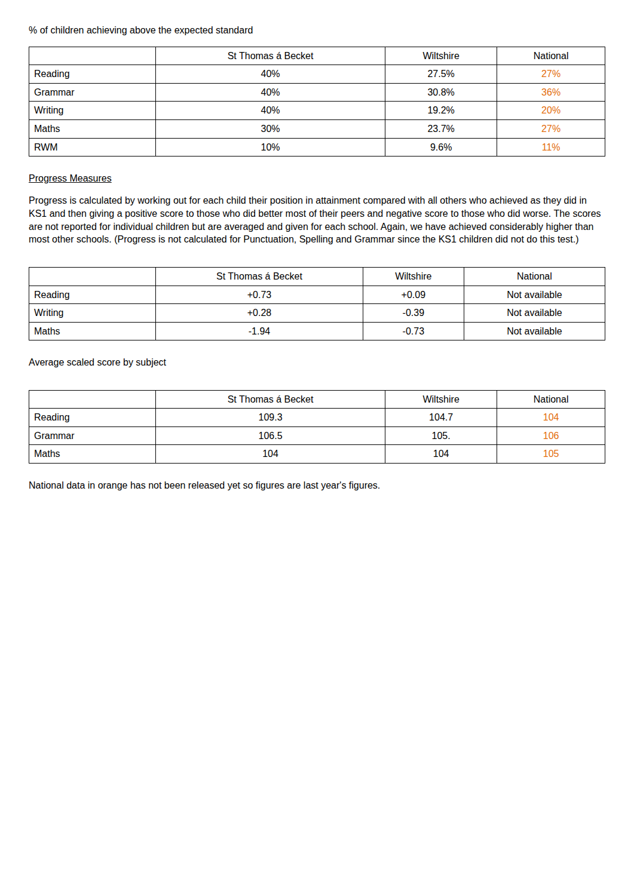% of children achieving above the expected standard
| | St Thomas á Becket | Wiltshire | National |
| --- | --- | --- | --- |
| Reading | 40% | 27.5% | 27% |
| Grammar | 40% | 30.8% | 36% |
| Writing | 40% | 19.2% | 20% |
| Maths | 30% | 23.7% | 27% |
| RWM | 10% | 9.6% | 11% |
Progress Measures
Progress is calculated by working out for each child their position in attainment compared with all others who achieved as they did in KS1 and then giving a positive score to those who did better most of their peers and negative score to those who did worse. The scores are not reported for individual children but are averaged and given for each school. Again, we have achieved considerably higher than most other schools. (Progress is not calculated for Punctuation, Spelling and Grammar since the KS1 children did not do this test.)
| | St Thomas á Becket | Wiltshire | National |
| --- | --- | --- | --- |
| Reading | +0.73 | +0.09 | Not available |
| Writing | +0.28 | -0.39 | Not available |
| Maths | -1.94 | -0.73 | Not available |
Average scaled score by subject
| | St Thomas á Becket | Wiltshire | National |
| --- | --- | --- | --- |
| Reading | 109.3 | 104.7 | 104 |
| Grammar | 106.5 | 105. | 106 |
| Maths | 104 | 104 | 105 |
National data in orange has not been released yet so figures are last year's figures.